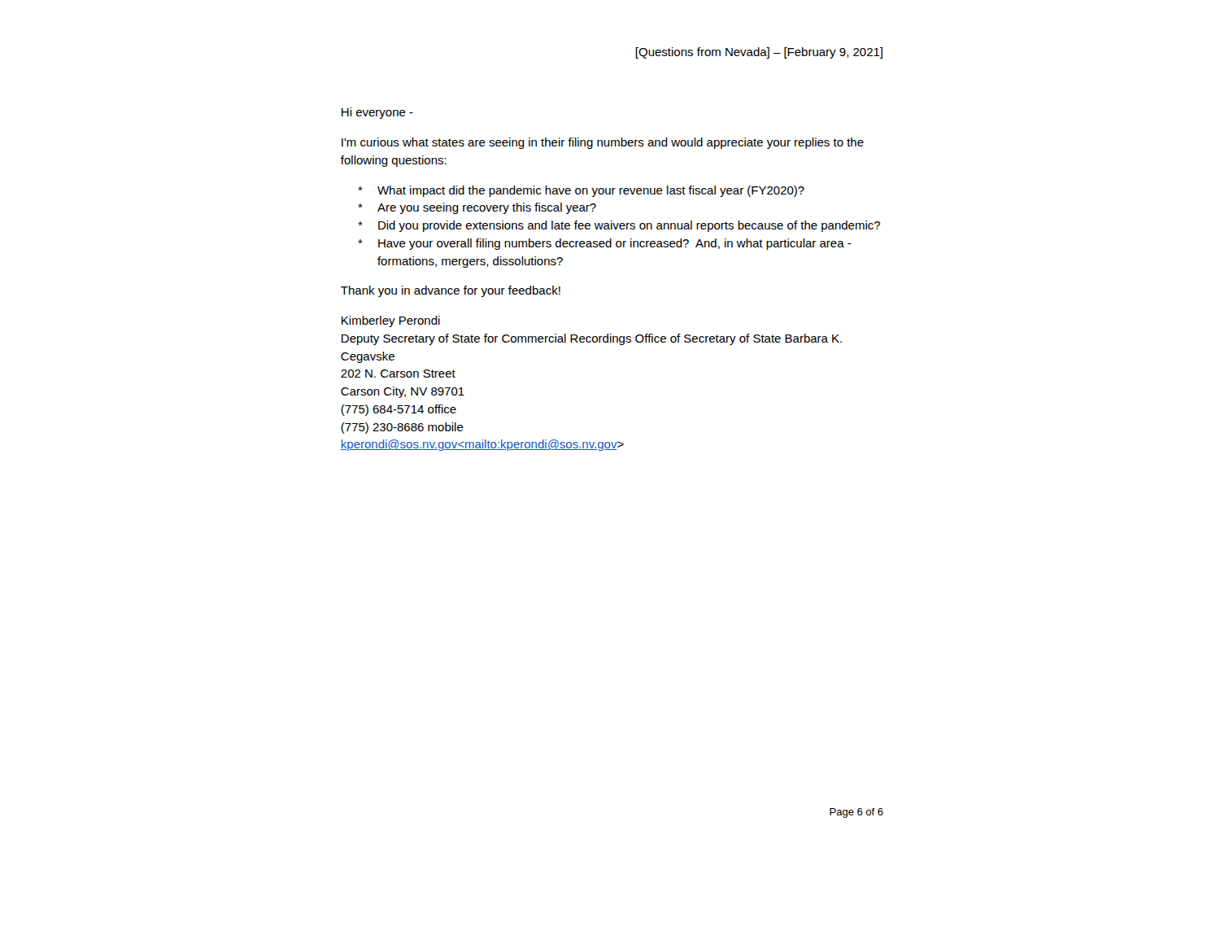[Questions from Nevada] – [February 9, 2021]
Hi everyone -
I'm curious what states are seeing in their filing numbers and would appreciate your replies to the following questions:
What impact did the pandemic have on your revenue last fiscal year (FY2020)?
Are you seeing recovery this fiscal year?
Did you provide extensions and late fee waivers on annual reports because of the pandemic?
Have your overall filing numbers decreased or increased? And, in what particular area - formations, mergers, dissolutions?
Thank you in advance for your feedback!
Kimberley Perondi
Deputy Secretary of State for Commercial Recordings Office of Secretary of State Barbara K. Cegavske
202 N. Carson Street
Carson City, NV 89701
(775) 684-5714 office
(775) 230-8686 mobile
kperondi@sos.nv.gov<mailto:kperondi@sos.nv.gov>
Page 6 of 6